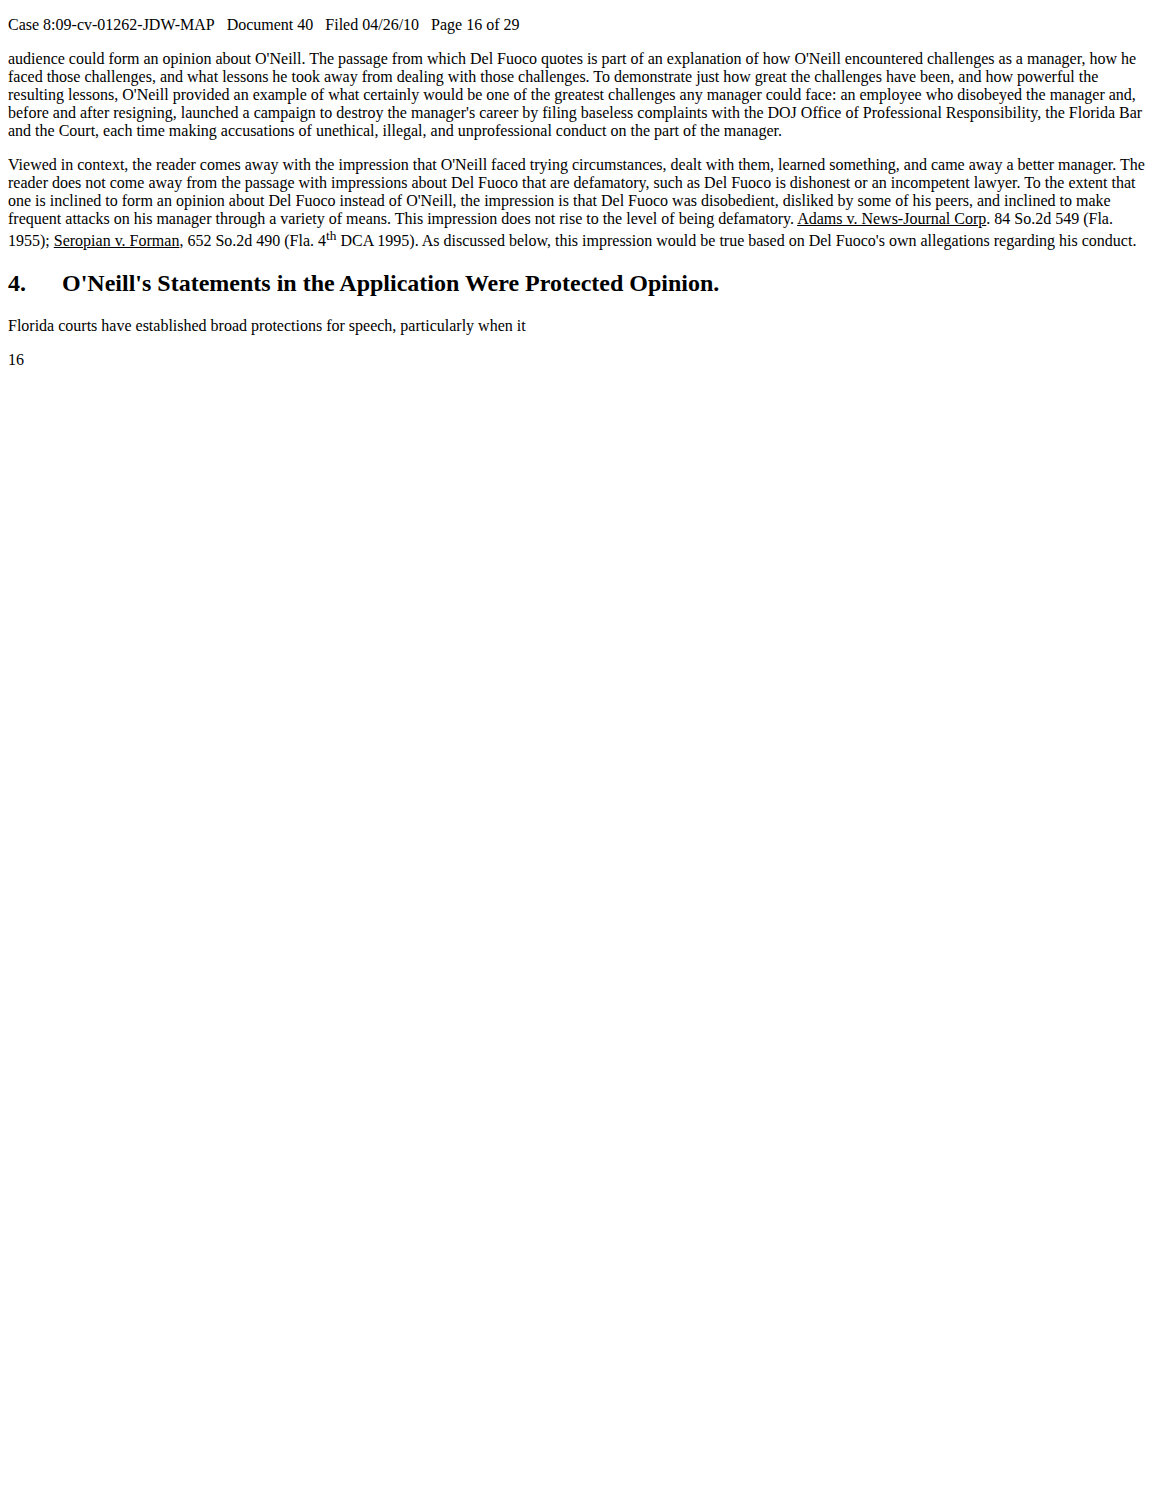Case 8:09-cv-01262-JDW-MAP Document 40 Filed 04/26/10 Page 16 of 29
audience could form an opinion about O'Neill. The passage from which Del Fuoco quotes is part of an explanation of how O'Neill encountered challenges as a manager, how he faced those challenges, and what lessons he took away from dealing with those challenges. To demonstrate just how great the challenges have been, and how powerful the resulting lessons, O'Neill provided an example of what certainly would be one of the greatest challenges any manager could face: an employee who disobeyed the manager and, before and after resigning, launched a campaign to destroy the manager's career by filing baseless complaints with the DOJ Office of Professional Responsibility, the Florida Bar and the Court, each time making accusations of unethical, illegal, and unprofessional conduct on the part of the manager.
Viewed in context, the reader comes away with the impression that O'Neill faced trying circumstances, dealt with them, learned something, and came away a better manager. The reader does not come away from the passage with impressions about Del Fuoco that are defamatory, such as Del Fuoco is dishonest or an incompetent lawyer. To the extent that one is inclined to form an opinion about Del Fuoco instead of O'Neill, the impression is that Del Fuoco was disobedient, disliked by some of his peers, and inclined to make frequent attacks on his manager through a variety of means. This impression does not rise to the level of being defamatory. Adams v. News-Journal Corp. 84 So.2d 549 (Fla. 1955); Seropian v. Forman, 652 So.2d 490 (Fla. 4th DCA 1995). As discussed below, this impression would be true based on Del Fuoco's own allegations regarding his conduct.
4. O'Neill's Statements in the Application Were Protected Opinion.
Florida courts have established broad protections for speech, particularly when it
16